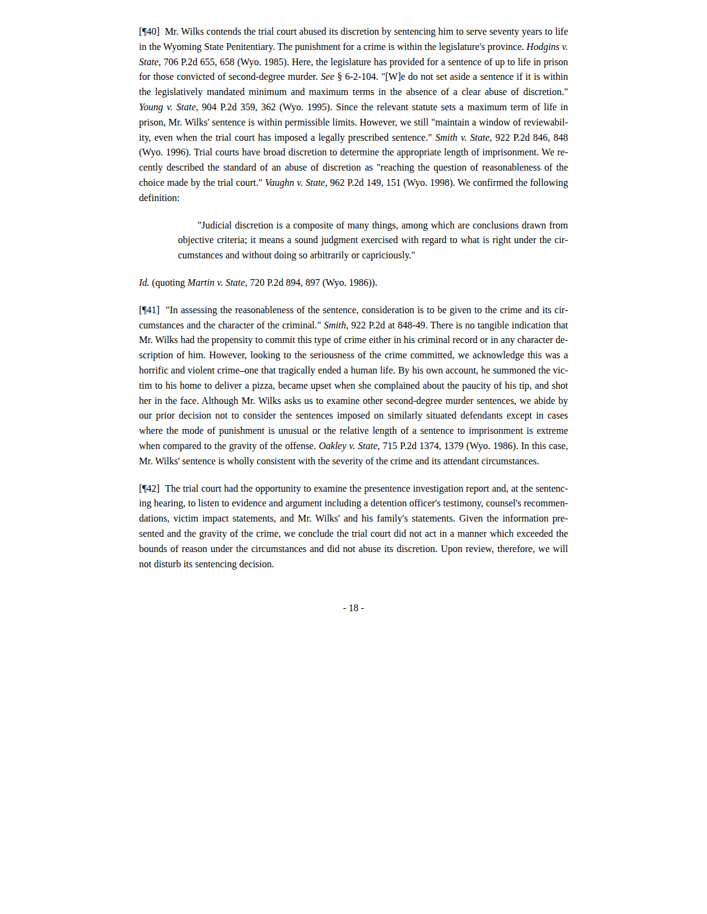[¶40] Mr. Wilks contends the trial court abused its discretion by sentencing him to serve seventy years to life in the Wyoming State Penitentiary. The punishment for a crime is within the legislature's province. Hodgins v. State, 706 P.2d 655, 658 (Wyo. 1985). Here, the legislature has provided for a sentence of up to life in prison for those convicted of second-degree murder. See § 6-2-104. "[W]e do not set aside a sentence if it is within the legislatively mandated minimum and maximum terms in the absence of a clear abuse of discretion." Young v. State, 904 P.2d 359, 362 (Wyo. 1995). Since the relevant statute sets a maximum term of life in prison, Mr. Wilks' sentence is within permissible limits. However, we still "maintain a window of reviewability, even when the trial court has imposed a legally prescribed sentence." Smith v. State, 922 P.2d 846, 848 (Wyo. 1996). Trial courts have broad discretion to determine the appropriate length of imprisonment. We recently described the standard of an abuse of discretion as "reaching the question of reasonableness of the choice made by the trial court." Vaughn v. State, 962 P.2d 149, 151 (Wyo. 1998). We confirmed the following definition:
"Judicial discretion is a composite of many things, among which are conclusions drawn from objective criteria; it means a sound judgment exercised with regard to what is right under the circumstances and without doing so arbitrarily or capriciously."
Id. (quoting Martin v. State, 720 P.2d 894, 897 (Wyo. 1986)).
[¶41] "In assessing the reasonableness of the sentence, consideration is to be given to the crime and its circumstances and the character of the criminal." Smith, 922 P.2d at 848-49. There is no tangible indication that Mr. Wilks had the propensity to commit this type of crime either in his criminal record or in any character description of him. However, looking to the seriousness of the crime committed, we acknowledge this was a horrific and violent crime–one that tragically ended a human life. By his own account, he summoned the victim to his home to deliver a pizza, became upset when she complained about the paucity of his tip, and shot her in the face. Although Mr. Wilks asks us to examine other second-degree murder sentences, we abide by our prior decision not to consider the sentences imposed on similarly situated defendants except in cases where the mode of punishment is unusual or the relative length of a sentence to imprisonment is extreme when compared to the gravity of the offense. Oakley v. State, 715 P.2d 1374, 1379 (Wyo. 1986). In this case, Mr. Wilks' sentence is wholly consistent with the severity of the crime and its attendant circumstances.
[¶42] The trial court had the opportunity to examine the presentence investigation report and, at the sentencing hearing, to listen to evidence and argument including a detention officer's testimony, counsel's recommendations, victim impact statements, and Mr. Wilks' and his family's statements. Given the information presented and the gravity of the crime, we conclude the trial court did not act in a manner which exceeded the bounds of reason under the circumstances and did not abuse its discretion. Upon review, therefore, we will not disturb its sentencing decision.
- 18 -